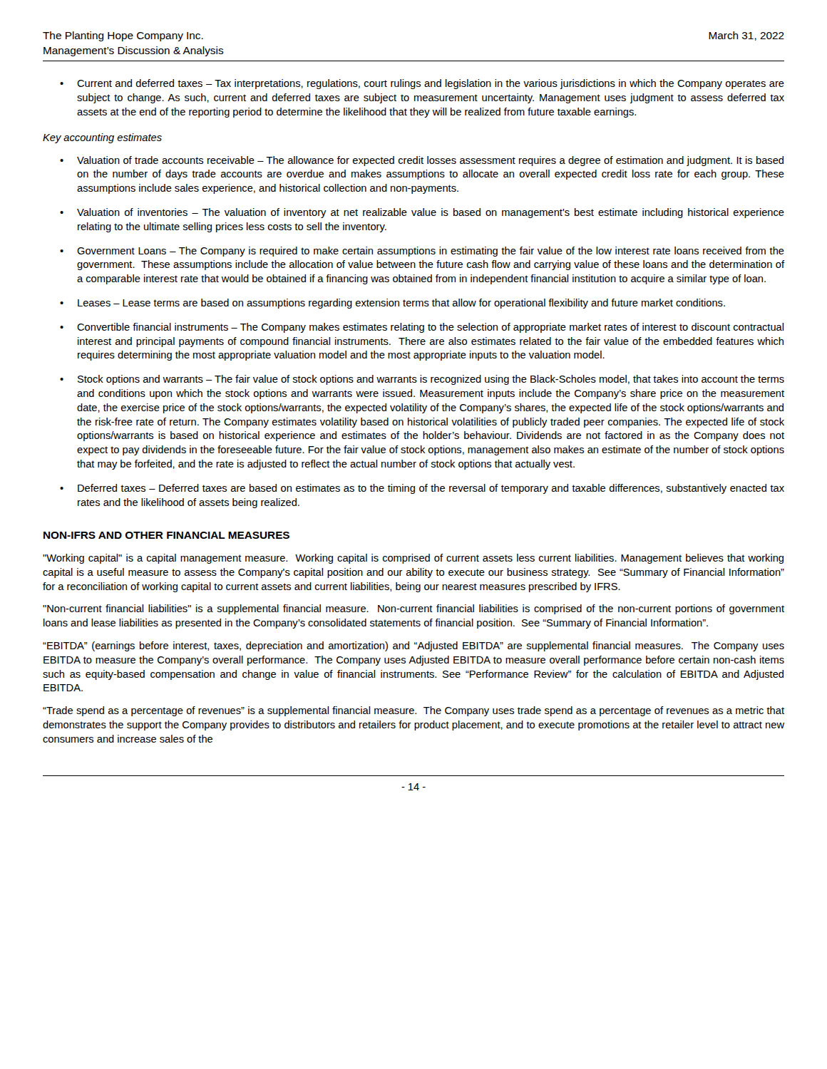The Planting Hope Company Inc.
Management’s Discussion & Analysis
March 31, 2022
Current and deferred taxes – Tax interpretations, regulations, court rulings and legislation in the various jurisdictions in which the Company operates are subject to change. As such, current and deferred taxes are subject to measurement uncertainty. Management uses judgment to assess deferred tax assets at the end of the reporting period to determine the likelihood that they will be realized from future taxable earnings.
Key accounting estimates
Valuation of trade accounts receivable – The allowance for expected credit losses assessment requires a degree of estimation and judgment. It is based on the number of days trade accounts are overdue and makes assumptions to allocate an overall expected credit loss rate for each group. These assumptions include sales experience, and historical collection and non-payments.
Valuation of inventories – The valuation of inventory at net realizable value is based on management's best estimate including historical experience relating to the ultimate selling prices less costs to sell the inventory.
Government Loans – The Company is required to make certain assumptions in estimating the fair value of the low interest rate loans received from the government. These assumptions include the allocation of value between the future cash flow and carrying value of these loans and the determination of a comparable interest rate that would be obtained if a financing was obtained from in independent financial institution to acquire a similar type of loan.
Leases – Lease terms are based on assumptions regarding extension terms that allow for operational flexibility and future market conditions.
Convertible financial instruments – The Company makes estimates relating to the selection of appropriate market rates of interest to discount contractual interest and principal payments of compound financial instruments. There are also estimates related to the fair value of the embedded features which requires determining the most appropriate valuation model and the most appropriate inputs to the valuation model.
Stock options and warrants – The fair value of stock options and warrants is recognized using the Black-Scholes model, that takes into account the terms and conditions upon which the stock options and warrants were issued. Measurement inputs include the Company’s share price on the measurement date, the exercise price of the stock options/warrants, the expected volatility of the Company’s shares, the expected life of the stock options/warrants and the risk-free rate of return. The Company estimates volatility based on historical volatilities of publicly traded peer companies. The expected life of stock options/warrants is based on historical experience and estimates of the holder’s behaviour. Dividends are not factored in as the Company does not expect to pay dividends in the foreseeable future. For the fair value of stock options, management also makes an estimate of the number of stock options that may be forfeited, and the rate is adjusted to reflect the actual number of stock options that actually vest.
Deferred taxes – Deferred taxes are based on estimates as to the timing of the reversal of temporary and taxable differences, substantively enacted tax rates and the likelihood of assets being realized.
NON-IFRS AND OTHER FINANCIAL MEASURES
"Working capital" is a capital management measure. Working capital is comprised of current assets less current liabilities. Management believes that working capital is a useful measure to assess the Company's capital position and our ability to execute our business strategy. See “Summary of Financial Information” for a reconciliation of working capital to current assets and current liabilities, being our nearest measures prescribed by IFRS.
"Non-current financial liabilities" is a supplemental financial measure. Non-current financial liabilities is comprised of the non-current portions of government loans and lease liabilities as presented in the Company’s consolidated statements of financial position. See “Summary of Financial Information”.
“EBITDA” (earnings before interest, taxes, depreciation and amortization) and “Adjusted EBITDA” are supplemental financial measures. The Company uses EBITDA to measure the Company’s overall performance. The Company uses Adjusted EBITDA to measure overall performance before certain non-cash items such as equity-based compensation and change in value of financial instruments. See “Performance Review” for the calculation of EBITDA and Adjusted EBITDA.
“Trade spend as a percentage of revenues” is a supplemental financial measure. The Company uses trade spend as a percentage of revenues as a metric that demonstrates the support the Company provides to distributors and retailers for product placement, and to execute promotions at the retailer level to attract new consumers and increase sales of the
- 14 -